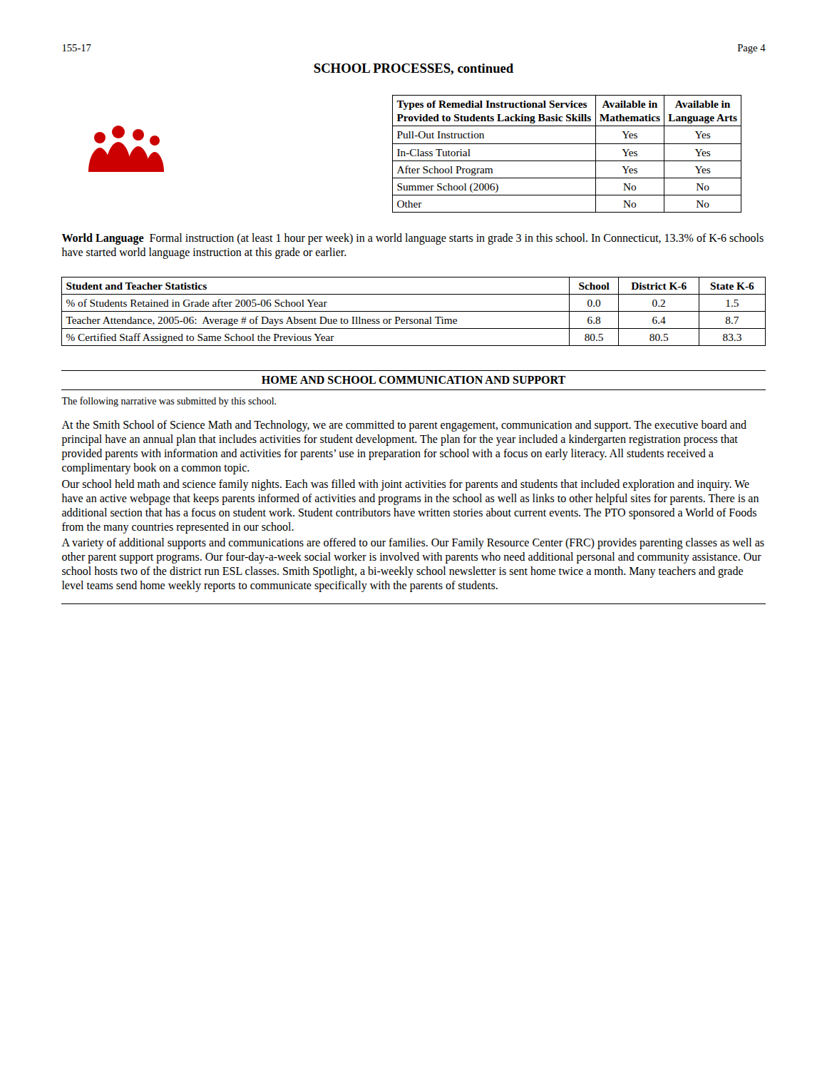155-17 Page 4
SCHOOL PROCESSES, continued
| Types of Remedial Instructional Services Provided to Students Lacking Basic Skills | Available in Mathematics | Available in Language Arts |
| --- | --- | --- |
| Pull-Out Instruction | Yes | Yes |
| In-Class Tutorial | Yes | Yes |
| After School Program | Yes | Yes |
| Summer School (2006) | No | No |
| Other | No | No |
World Language Formal instruction (at least 1 hour per week) in a world language starts in grade 3 in this school. In Connecticut, 13.3% of K-6 schools have started world language instruction at this grade or earlier.
| Student and Teacher Statistics | School | District K-6 | State K-6 |
| --- | --- | --- | --- |
| % of Students Retained in Grade after 2005-06 School Year | 0.0 | 0.2 | 1.5 |
| Teacher Attendance, 2005-06: Average # of Days Absent Due to Illness or Personal Time | 6.8 | 6.4 | 8.7 |
| % Certified Staff Assigned to Same School the Previous Year | 80.5 | 80.5 | 83.3 |
HOME AND SCHOOL COMMUNICATION AND SUPPORT
The following narrative was submitted by this school.
At the Smith School of Science Math and Technology, we are committed to parent engagement, communication and support. The executive board and principal have an annual plan that includes activities for student development. The plan for the year included a kindergarten registration process that provided parents with information and activities for parents’ use in preparation for school with a focus on early literacy. All students received a complimentary book on a common topic.
Our school held math and science family nights. Each was filled with joint activities for parents and students that included exploration and inquiry. We have an active webpage that keeps parents informed of activities and programs in the school as well as links to other helpful sites for parents. There is an additional section that has a focus on student work. Student contributors have written stories about current events. The PTO sponsored a World of Foods from the many countries represented in our school.
A variety of additional supports and communications are offered to our families. Our Family Resource Center (FRC) provides parenting classes as well as other parent support programs. Our four-day-a-week social worker is involved with parents who need additional personal and community assistance. Our school hosts two of the district run ESL classes. Smith Spotlight, a bi-weekly school newsletter is sent home twice a month. Many teachers and grade level teams send home weekly reports to communicate specifically with the parents of students.